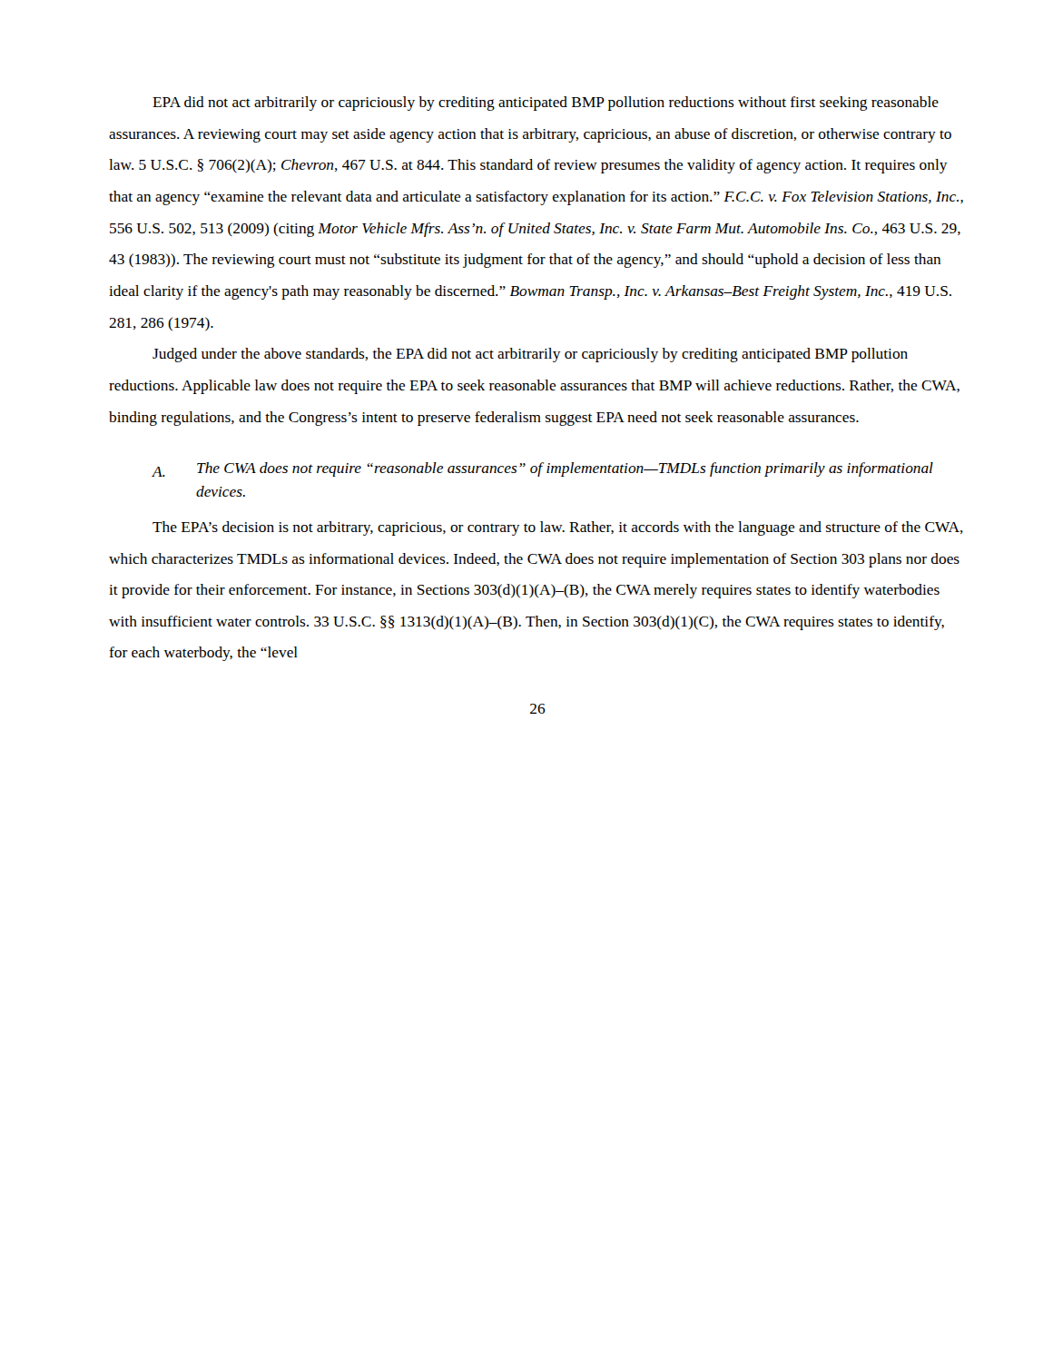EPA did not act arbitrarily or capriciously by crediting anticipated BMP pollution reductions without first seeking reasonable assurances. A reviewing court may set aside agency action that is arbitrary, capricious, an abuse of discretion, or otherwise contrary to law. 5 U.S.C. § 706(2)(A); Chevron, 467 U.S. at 844. This standard of review presumes the validity of agency action. It requires only that an agency “examine the relevant data and articulate a satisfactory explanation for its action.” F.C.C. v. Fox Television Stations, Inc., 556 U.S. 502, 513 (2009) (citing Motor Vehicle Mfrs. Ass’n. of United States, Inc. v. State Farm Mut. Automobile Ins. Co., 463 U.S. 29, 43 (1983)). The reviewing court must not “substitute its judgment for that of the agency,” and should “uphold a decision of less than ideal clarity if the agency's path may reasonably be discerned.” Bowman Transp., Inc. v. Arkansas–Best Freight System, Inc., 419 U.S. 281, 286 (1974).
Judged under the above standards, the EPA did not act arbitrarily or capriciously by crediting anticipated BMP pollution reductions. Applicable law does not require the EPA to seek reasonable assurances that BMP will achieve reductions. Rather, the CWA, binding regulations, and the Congress’s intent to preserve federalism suggest EPA need not seek reasonable assurances.
A.
The CWA does not require “reasonable assurances” of implementation—TMDLs function primarily as informational devices.
The EPA’s decision is not arbitrary, capricious, or contrary to law. Rather, it accords with the language and structure of the CWA, which characterizes TMDLs as informational devices. Indeed, the CWA does not require implementation of Section 303 plans nor does it provide for their enforcement. For instance, in Sections 303(d)(1)(A)–(B), the CWA merely requires states to identify waterbodies with insufficient water controls. 33 U.S.C. §§ 1313(d)(1)(A)–(B). Then, in Section 303(d)(1)(C), the CWA requires states to identify, for each waterbody, the “level
26